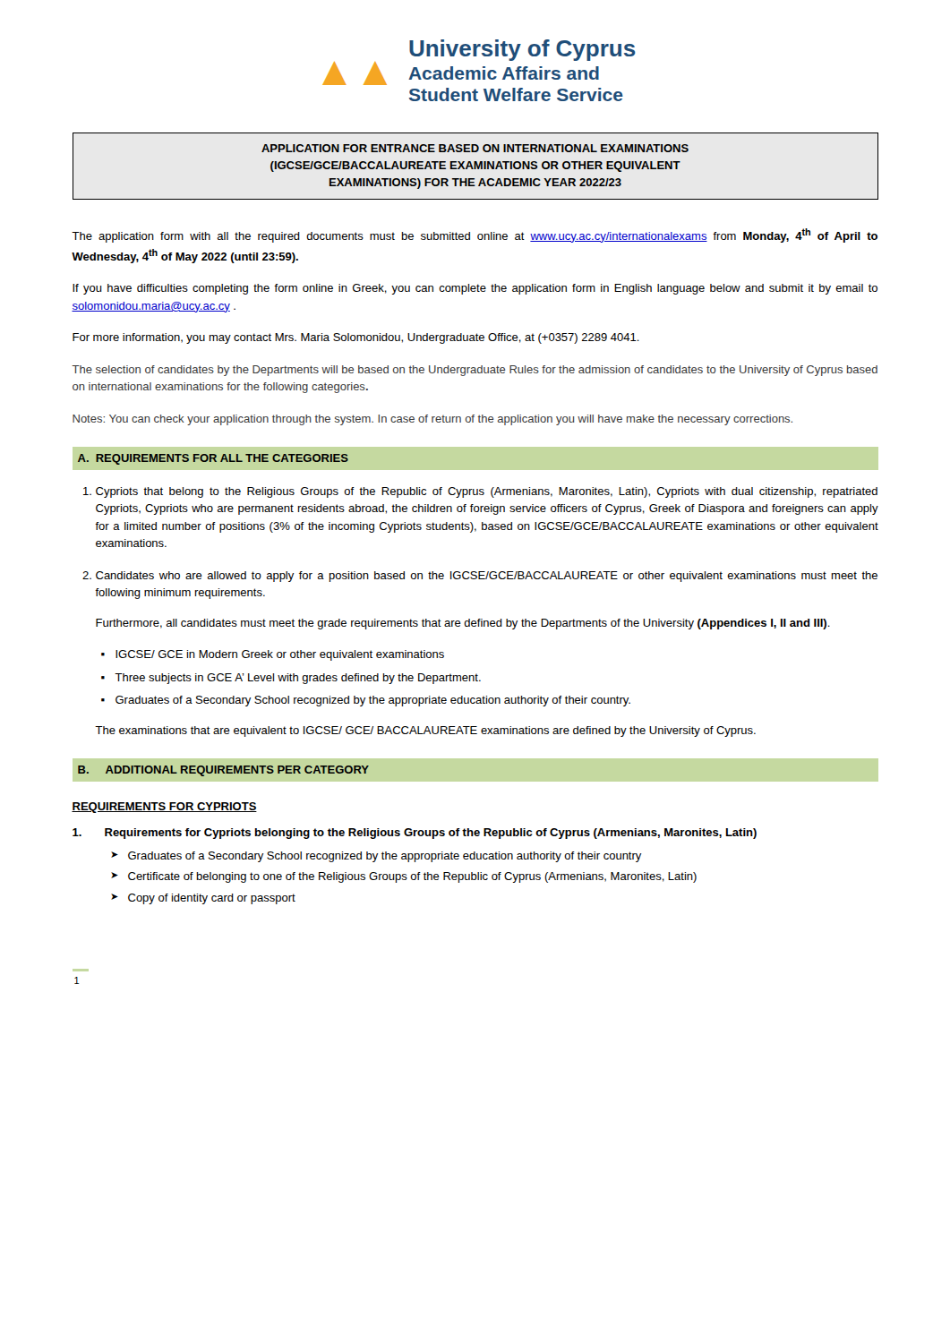▲▲
University of Cyprus
Academic Affairs and
Student Welfare Service
APPLICATION FOR ENTRANCE BASED ON INTERNATIONAL EXAMINATIONS
(IGCSE/GCE/BACCALAUREATE EXAMINATIONS OR OTHER EQUIVALENT
EXAMINATIONS) FOR THE ACADEMIC YEAR 2022/23
The application form with all the required documents must be submitted online at www.ucy.ac.cy/internationalexams from Monday, 4th of April to Wednesday, 4th of May 2022 (until 23:59).
If you have difficulties completing the form online in Greek, you can complete the application form in English language below and submit it by email to solomonidou.maria@ucy.ac.cy .
For more information, you may contact Mrs. Maria Solomonidou, Undergraduate Office, at (+0357) 2289 4041.
The selection of candidates by the Departments will be based on the Undergraduate Rules for the admission of candidates to the University of Cyprus based on international examinations for the following categories.
Notes: You can check your application through the system. In case of return of the application you will have make the necessary corrections.
A. REQUIREMENTS FOR ALL THE CATEGORIES
Cypriots that belong to the Religious Groups of the Republic of Cyprus (Armenians, Maronites, Latin), Cypriots with dual citizenship, repatriated Cypriots, Cypriots who are permanent residents abroad, the children of foreign service officers of Cyprus, Greek of Diaspora and foreigners can apply for a limited number of positions (3% of the incoming Cypriots students), based on IGCSE/GCE/BACCALAUREATE examinations or other equivalent examinations.
Candidates who are allowed to apply for a position based on the IGCSE/GCE/BACCALAUREATE or other equivalent examinations must meet the following minimum requirements.
Furthermore, all candidates must meet the grade requirements that are defined by the Departments of the University (Appendices I, II and III).
IGCSE/ GCE in Modern Greek or other equivalent examinations
Three subjects in GCE A’ Level with grades defined by the Department.
Graduates of a Secondary School recognized by the appropriate education authority of their country.
The examinations that are equivalent to IGCSE/ GCE/ BACCALAUREATE examinations are defined by the University of Cyprus.
B. ADDITIONAL REQUIREMENTS PER CATEGORY
REQUIREMENTS FOR CYPRIOTS
1.
Requirements for Cypriots belonging to the Religious Groups of the Republic of Cyprus (Armenians, Maronites, Latin)
Graduates of a Secondary School recognized by the appropriate education authority of their country
Certificate of belonging to one of the Religious Groups of the Republic of Cyprus (Armenians, Maronites, Latin)
Copy of identity card or passport
1